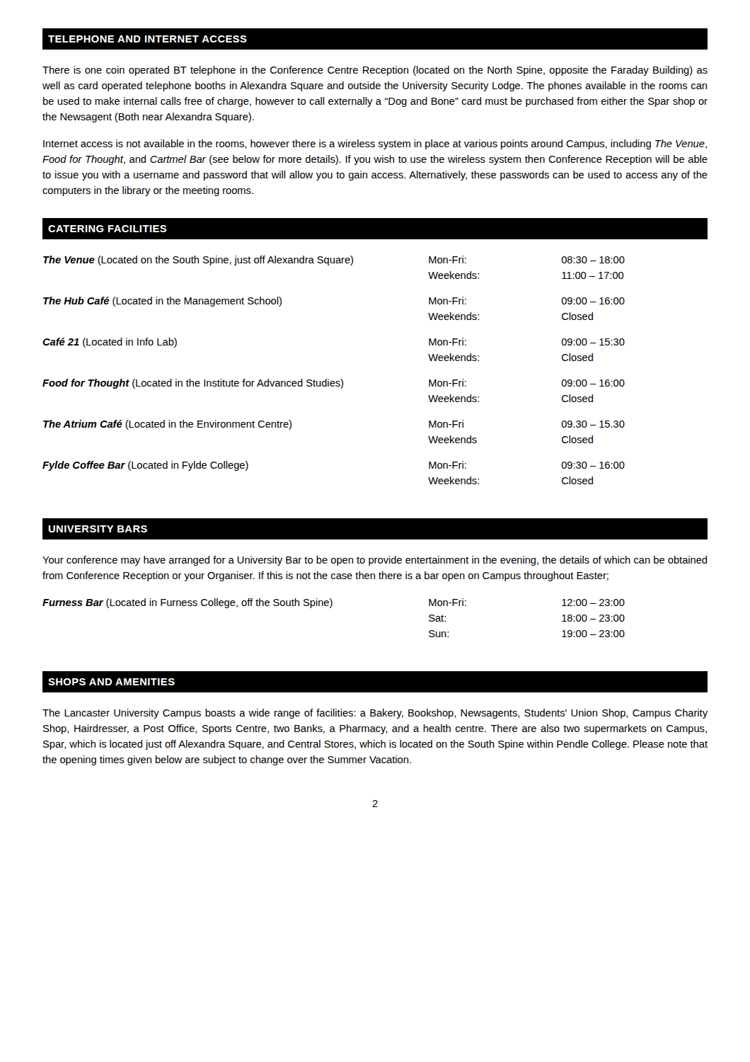TELEPHONE AND INTERNET ACCESS
There is one coin operated BT telephone in the Conference Centre Reception (located on the North Spine, opposite the Faraday Building) as well as card operated telephone booths in Alexandra Square and outside the University Security Lodge. The phones available in the rooms can be used to make internal calls free of charge, however to call externally a “Dog and Bone” card must be purchased from either the Spar shop or the Newsagent (Both near Alexandra Square).
Internet access is not available in the rooms, however there is a wireless system in place at various points around Campus, including The Venue, Food for Thought, and Cartmel Bar (see below for more details). If you wish to use the wireless system then Conference Reception will be able to issue you with a username and password that will allow you to gain access. Alternatively, these passwords can be used to access any of the computers in the library or the meeting rooms.
CATERING FACILITIES
| The Venue (Located on the South Spine, just off Alexandra Square) | Mon-Fri: Weekends: | 08:30 – 18:00 11:00 – 17:00 |
| The Hub Café (Located in the Management School) | Mon-Fri: Weekends: | 09:00 – 16:00 Closed |
| Café 21 (Located in Info Lab) | Mon-Fri: Weekends: | 09:00 – 15:30 Closed |
| Food for Thought (Located in the Institute for Advanced Studies) | Mon-Fri: Weekends: | 09:00 – 16:00 Closed |
| The Atrium Café (Located in the Environment Centre) | Mon-Fri Weekends | 09.30 – 15.30 Closed |
| Fylde Coffee Bar (Located in Fylde College) | Mon-Fri: Weekends: | 09:30 – 16:00 Closed |
UNIVERSITY BARS
Your conference may have arranged for a University Bar to be open to provide entertainment in the evening, the details of which can be obtained from Conference Reception or your Organiser. If this is not the case then there is a bar open on Campus throughout Easter;
| Furness Bar (Located in Furness College, off the South Spine) | Mon-Fri: Sat: Sun: | 12:00 – 23:00 18:00 – 23:00 19:00 – 23:00 |
SHOPS AND AMENITIES
The Lancaster University Campus boasts a wide range of facilities: a Bakery, Bookshop, Newsagents, Students' Union Shop, Campus Charity Shop, Hairdresser, a Post Office, Sports Centre, two Banks, a Pharmacy, and a health centre. There are also two supermarkets on Campus, Spar, which is located just off Alexandra Square, and Central Stores, which is located on the South Spine within Pendle College. Please note that the opening times given below are subject to change over the Summer Vacation.
2